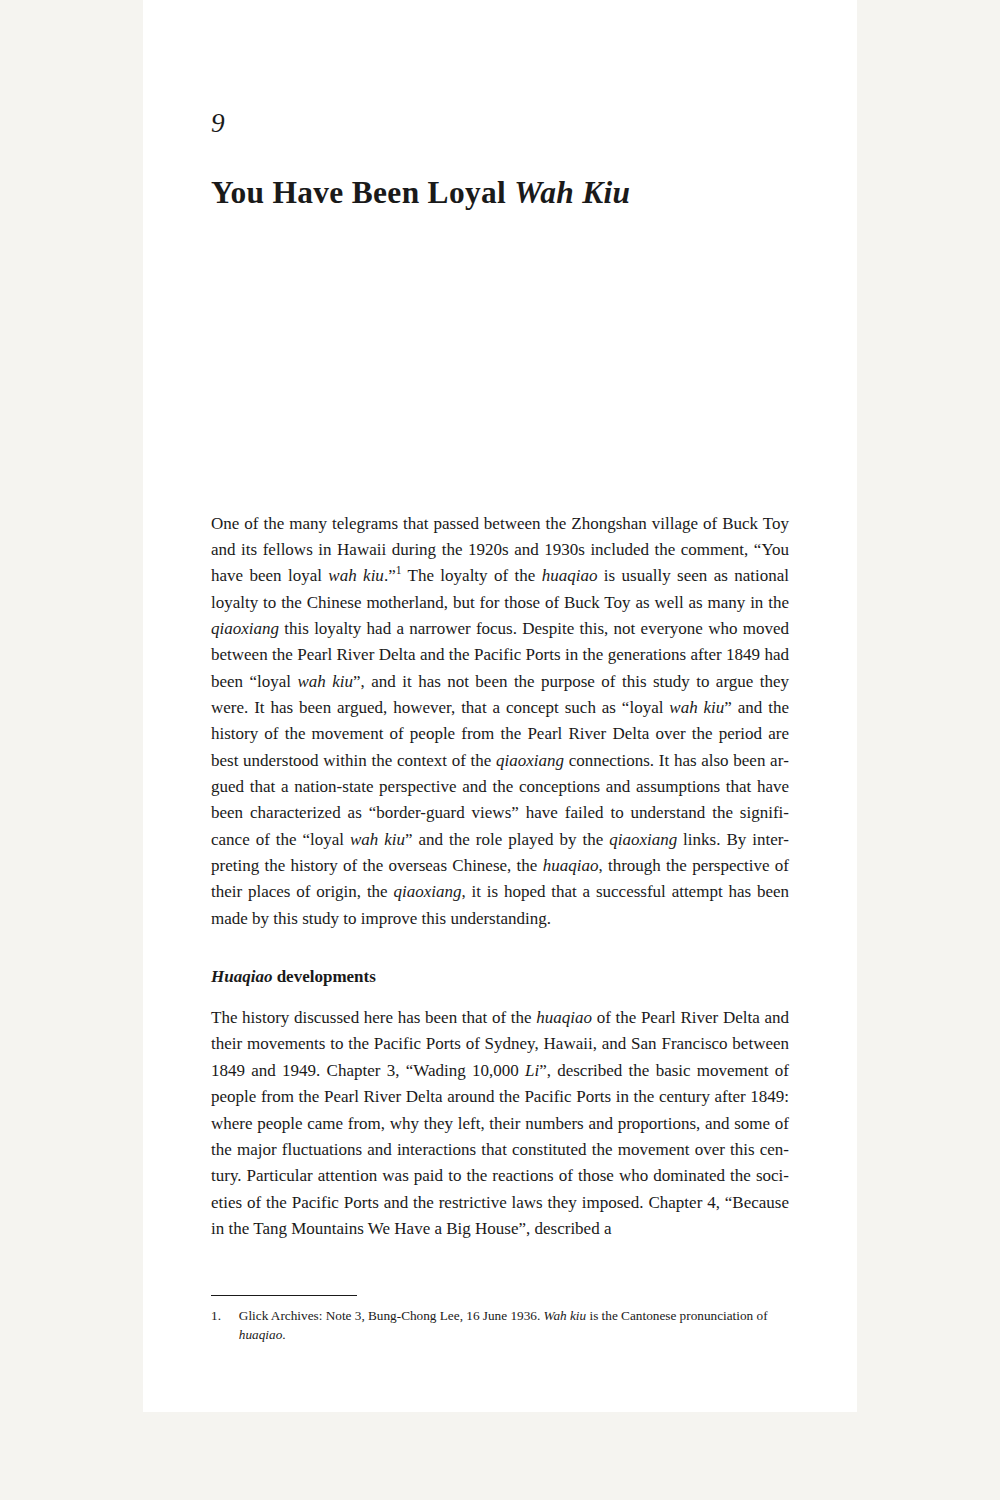9
You Have Been Loyal Wah Kiu
One of the many telegrams that passed between the Zhongshan village of Buck Toy and its fellows in Hawaii during the 1920s and 1930s included the comment, “You have been loyal wah kiu.”1 The loyalty of the huaqiao is usually seen as national loyalty to the Chinese motherland, but for those of Buck Toy as well as many in the qiaoxiang this loyalty had a narrower focus. Despite this, not everyone who moved between the Pearl River Delta and the Pacific Ports in the generations after 1849 had been “loyal wah kiu”, and it has not been the purpose of this study to argue they were. It has been argued, however, that a concept such as “loyal wah kiu” and the history of the movement of people from the Pearl River Delta over the period are best understood within the context of the qiaoxiang connections. It has also been argued that a nation-state perspective and the conceptions and assumptions that have been characterized as “border-guard views” have failed to understand the significance of the “loyal wah kiu” and the role played by the qiaoxiang links. By interpreting the history of the overseas Chinese, the huaqiao, through the perspective of their places of origin, the qiaoxiang, it is hoped that a successful attempt has been made by this study to improve this understanding.
Huaqiao developments
The history discussed here has been that of the huaqiao of the Pearl River Delta and their movements to the Pacific Ports of Sydney, Hawaii, and San Francisco between 1849 and 1949. Chapter 3, “Wading 10,000 Li”, described the basic movement of people from the Pearl River Delta around the Pacific Ports in the century after 1849: where people came from, why they left, their numbers and proportions, and some of the major fluctuations and interactions that constituted the movement over this century. Particular attention was paid to the reactions of those who dominated the societies of the Pacific Ports and the restrictive laws they imposed. Chapter 4, “Because in the Tang Mountains We Have a Big House”, described a
1. Glick Archives: Note 3, Bung-Chong Lee, 16 June 1936. Wah kiu is the Cantonese pronunciation of huaqiao.